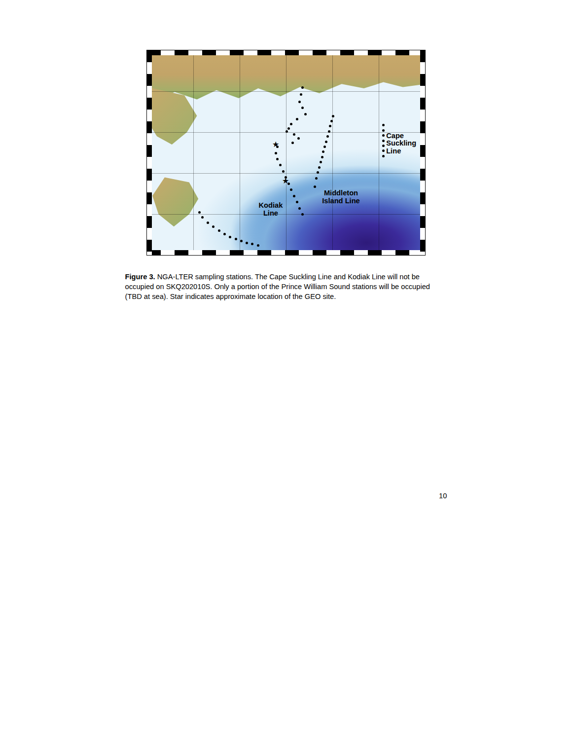62°
61°
60°
59°
58°
57°
−154°
−152°
−150°
−148°
−146°
−144°
−142°
★
★
Cape
Suckling
Line
Middleton
Island Line
Kodiak
Line
Figure 3. NGA-LTER sampling stations. The Cape Suckling Line and Kodiak Line will not be occupied on SKQ202010S. Only a portion of the Prince William Sound stations will be occupied (TBD at sea). Star indicates approximate location of the GEO site.
10